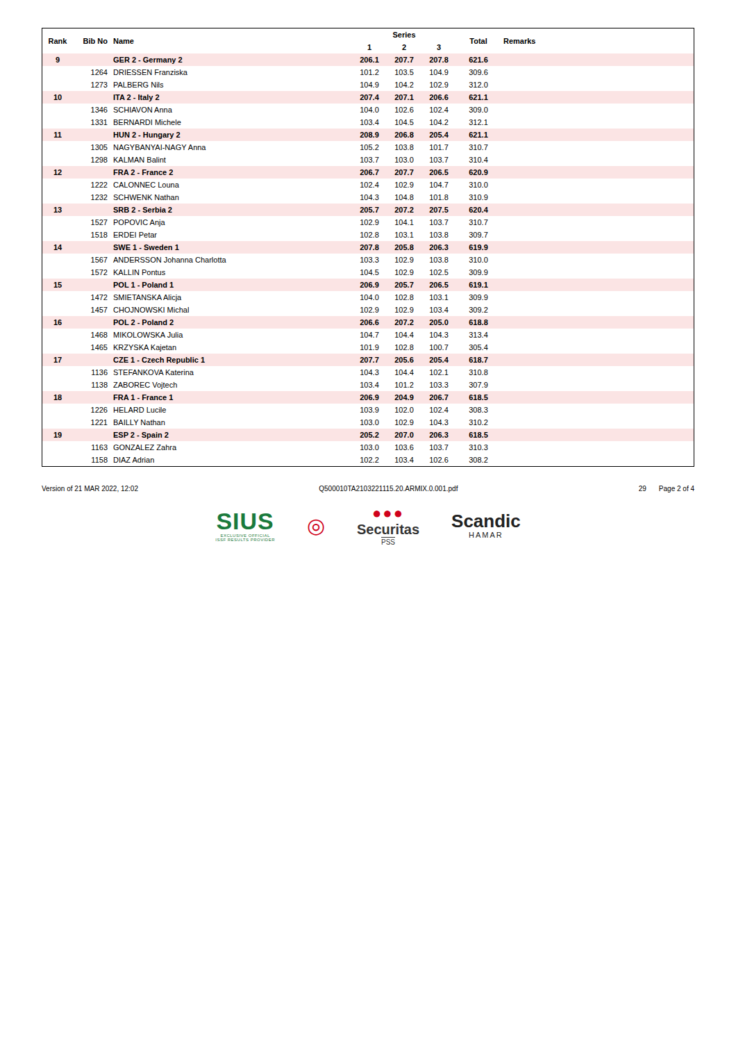| Rank | Bib No | Name | Series | Total | Remarks |
| --- | --- | --- | --- | --- | --- |
| 1 | 2 | 3 |
| 9 | | GER 2 - Germany 2 | 206.1 | 207.7 | 207.8 | 621.6 | |
| | 1264 | DRIESSEN Franziska | 101.2 | 103.5 | 104.9 | 309.6 | |
| | 1273 | PALBERG Nils | 104.9 | 104.2 | 102.9 | 312.0 | |
| 10 | | ITA 2 - Italy 2 | 207.4 | 207.1 | 206.6 | 621.1 | |
| | 1346 | SCHIAVON Anna | 104.0 | 102.6 | 102.4 | 309.0 | |
| | 1331 | BERNARDI Michele | 103.4 | 104.5 | 104.2 | 312.1 | |
| 11 | | HUN 2 - Hungary 2 | 208.9 | 206.8 | 205.4 | 621.1 | |
| | 1305 | NAGYBANYAI-NAGY Anna | 105.2 | 103.8 | 101.7 | 310.7 | |
| | 1298 | KALMAN Balint | 103.7 | 103.0 | 103.7 | 310.4 | |
| 12 | | FRA 2 - France 2 | 206.7 | 207.7 | 206.5 | 620.9 | |
| | 1222 | CALONNEC Louna | 102.4 | 102.9 | 104.7 | 310.0 | |
| | 1232 | SCHWENK Nathan | 104.3 | 104.8 | 101.8 | 310.9 | |
| 13 | | SRB 2 - Serbia 2 | 205.7 | 207.2 | 207.5 | 620.4 | |
| | 1527 | POPOVIC Anja | 102.9 | 104.1 | 103.7 | 310.7 | |
| | 1518 | ERDEI Petar | 102.8 | 103.1 | 103.8 | 309.7 | |
| 14 | | SWE 1 - Sweden 1 | 207.8 | 205.8 | 206.3 | 619.9 | |
| | 1567 | ANDERSSON Johanna Charlotta | 103.3 | 102.9 | 103.8 | 310.0 | |
| | 1572 | KALLIN Pontus | 104.5 | 102.9 | 102.5 | 309.9 | |
| 15 | | POL 1 - Poland 1 | 206.9 | 205.7 | 206.5 | 619.1 | |
| | 1472 | SMIETANSKA Alicja | 104.0 | 102.8 | 103.1 | 309.9 | |
| | 1457 | CHOJNOWSKI Michal | 102.9 | 102.9 | 103.4 | 309.2 | |
| 16 | | POL 2 - Poland 2 | 206.6 | 207.2 | 205.0 | 618.8 | |
| | 1468 | MIKOLOWSKA Julia | 104.7 | 104.4 | 104.3 | 313.4 | |
| | 1465 | KRZYSKA Kajetan | 101.9 | 102.8 | 100.7 | 305.4 | |
| 17 | | CZE 1 - Czech Republic 1 | 207.7 | 205.6 | 205.4 | 618.7 | |
| | 1136 | STEFANKOVA Katerina | 104.3 | 104.4 | 102.1 | 310.8 | |
| | 1138 | ZABOREC Vojtech | 103.4 | 101.2 | 103.3 | 307.9 | |
| 18 | | FRA 1 - France 1 | 206.9 | 204.9 | 206.7 | 618.5 | |
| | 1226 | HELARD Lucile | 103.9 | 102.0 | 102.4 | 308.3 | |
| | 1221 | BAILLY Nathan | 103.0 | 102.9 | 104.3 | 310.2 | |
| 19 | | ESP 2 - Spain 2 | 205.2 | 207.0 | 206.3 | 618.5 | |
| | 1163 | GONZALEZ Zahra | 103.0 | 103.6 | 103.7 | 310.3 | |
| | 1158 | DIAZ Adrian | 102.2 | 103.4 | 102.6 | 308.2 | |
Version of 21 MAR 2022, 12:02
Q500010TA2103221115.20.ARMIX.0.001.pdf
29 Page 2 of 4
SIUS
EXCLUSIVE OFFICIAL
ISSF RESULTS PROVIDER
◎
●●●
Securitas
PSS
Scandic
HAMAR